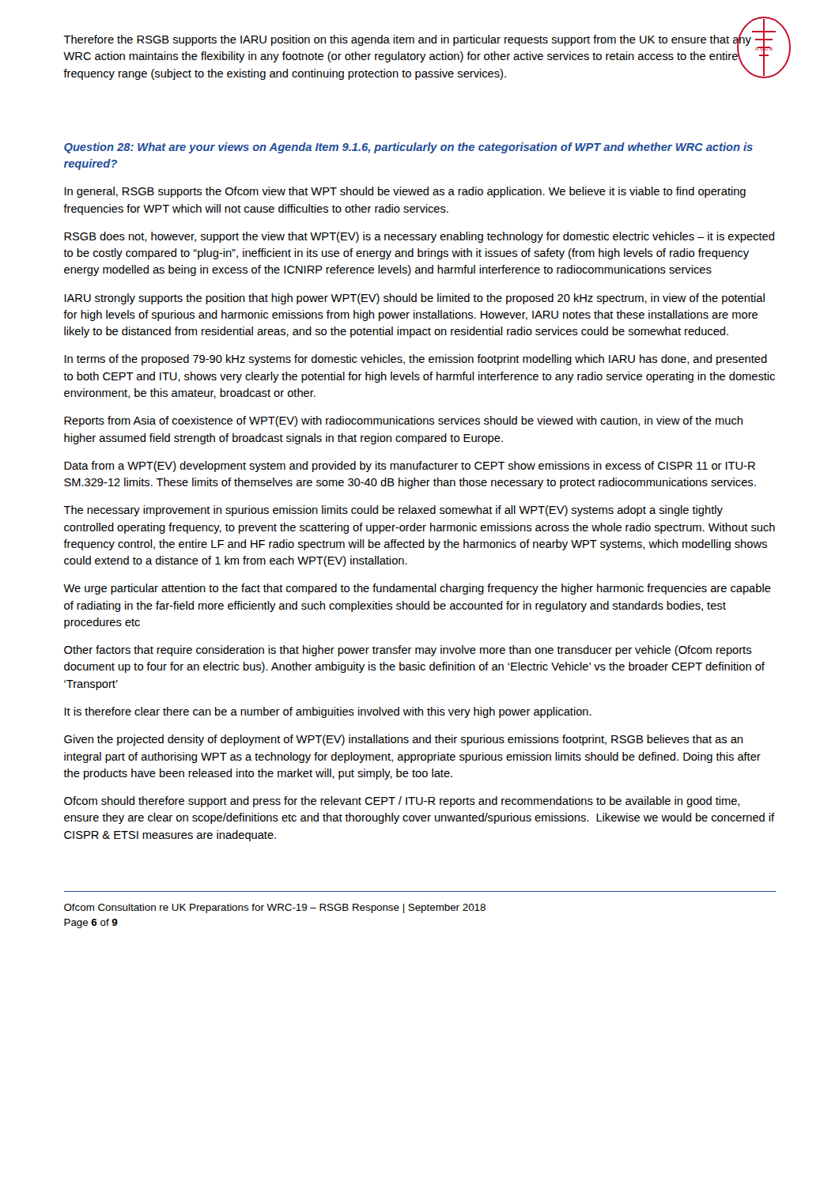R S G B
Therefore the RSGB supports the IARU position on this agenda item and in particular requests support from the UK to ensure that any WRC action maintains the flexibility in any footnote (or other regulatory action) for other active services to retain access to the entire frequency range (subject to the existing and continuing protection to passive services).
Question 28: What are your views on Agenda Item 9.1.6, particularly on the categorisation of WPT and whether WRC action is required?
In general, RSGB supports the Ofcom view that WPT should be viewed as a radio application. We believe it is viable to find operating frequencies for WPT which will not cause difficulties to other radio services.
RSGB does not, however, support the view that WPT(EV) is a necessary enabling technology for domestic electric vehicles – it is expected to be costly compared to “plug-in”, inefficient in its use of energy and brings with it issues of safety (from high levels of radio frequency energy modelled as being in excess of the ICNIRP reference levels) and harmful interference to radiocommunications services
IARU strongly supports the position that high power WPT(EV) should be limited to the proposed 20 kHz spectrum, in view of the potential for high levels of spurious and harmonic emissions from high power installations. However, IARU notes that these installations are more likely to be distanced from residential areas, and so the potential impact on residential radio services could be somewhat reduced.
In terms of the proposed 79-90 kHz systems for domestic vehicles, the emission footprint modelling which IARU has done, and presented to both CEPT and ITU, shows very clearly the potential for high levels of harmful interference to any radio service operating in the domestic environment, be this amateur, broadcast or other.
Reports from Asia of coexistence of WPT(EV) with radiocommunications services should be viewed with caution, in view of the much higher assumed field strength of broadcast signals in that region compared to Europe.
Data from a WPT(EV) development system and provided by its manufacturer to CEPT show emissions in excess of CISPR 11 or ITU-R SM.329-12 limits. These limits of themselves are some 30-40 dB higher than those necessary to protect radiocommunications services.
The necessary improvement in spurious emission limits could be relaxed somewhat if all WPT(EV) systems adopt a single tightly controlled operating frequency, to prevent the scattering of upper-order harmonic emissions across the whole radio spectrum. Without such frequency control, the entire LF and HF radio spectrum will be affected by the harmonics of nearby WPT systems, which modelling shows could extend to a distance of 1 km from each WPT(EV) installation.
We urge particular attention to the fact that compared to the fundamental charging frequency the higher harmonic frequencies are capable of radiating in the far-field more efficiently and such complexities should be accounted for in regulatory and standards bodies, test procedures etc
Other factors that require consideration is that higher power transfer may involve more than one transducer per vehicle (Ofcom reports document up to four for an electric bus). Another ambiguity is the basic definition of an ‘Electric Vehicle’ vs the broader CEPT definition of ‘Transport’
It is therefore clear there can be a number of ambiguities involved with this very high power application.
Given the projected density of deployment of WPT(EV) installations and their spurious emissions footprint, RSGB believes that as an integral part of authorising WPT as a technology for deployment, appropriate spurious emission limits should be defined. Doing this after the products have been released into the market will, put simply, be too late.
Ofcom should therefore support and press for the relevant CEPT / ITU-R reports and recommendations to be available in good time, ensure they are clear on scope/definitions etc and that thoroughly cover unwanted/spurious emissions. Likewise we would be concerned if CISPR & ETSI measures are inadequate.
Ofcom Consultation re UK Preparations for WRC-19 – RSGB Response | September 2018
Page 6 of 9